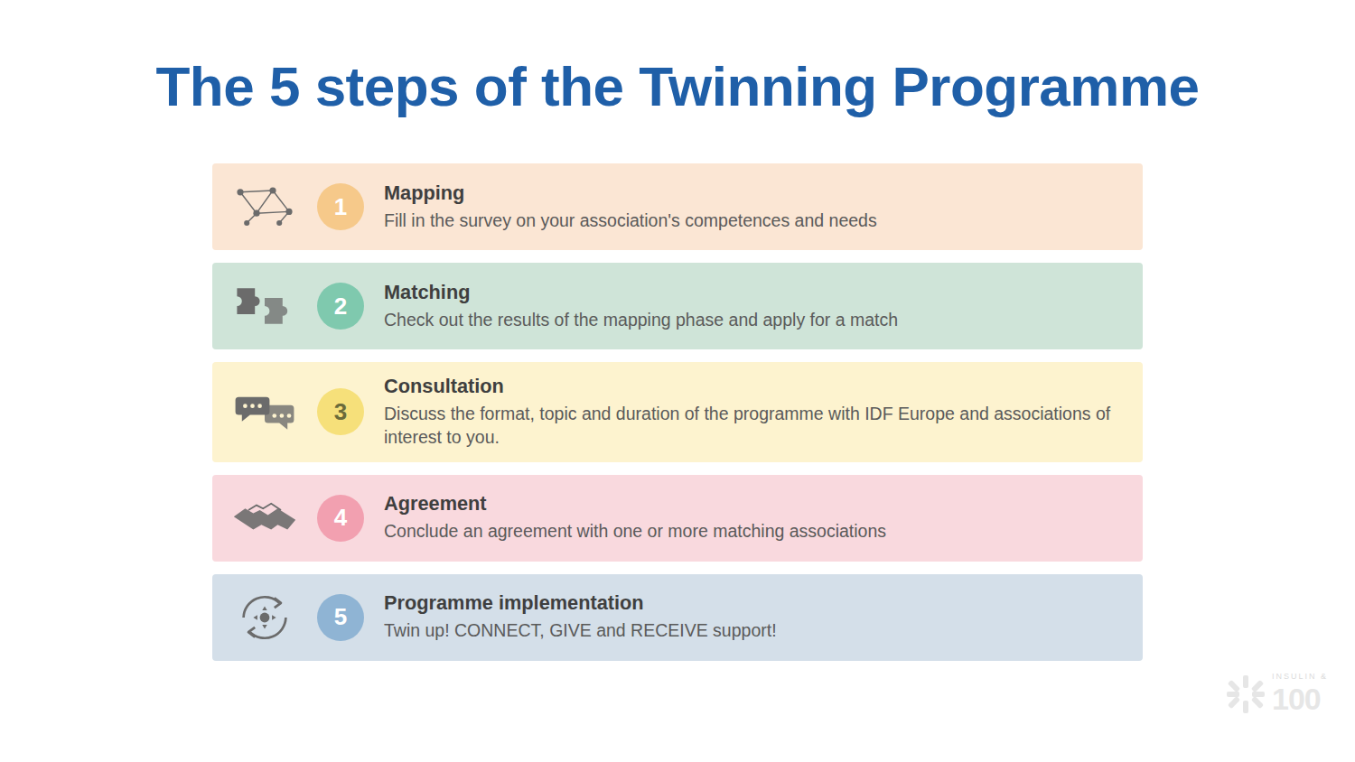The 5 steps of the Twinning Programme
1
Mapping
Fill in the survey on your association's competences and needs
2
Matching
Check out the results of the mapping phase and apply for a match
3
Consultation
Discuss the format, topic and duration of the programme with IDF Europe and associations of interest to you.
4
Agreement
Conclude an agreement with one or more matching associations
5
Programme implementation
Twin up! CONNECT, GIVE and RECEIVE support!
Insulin &
100